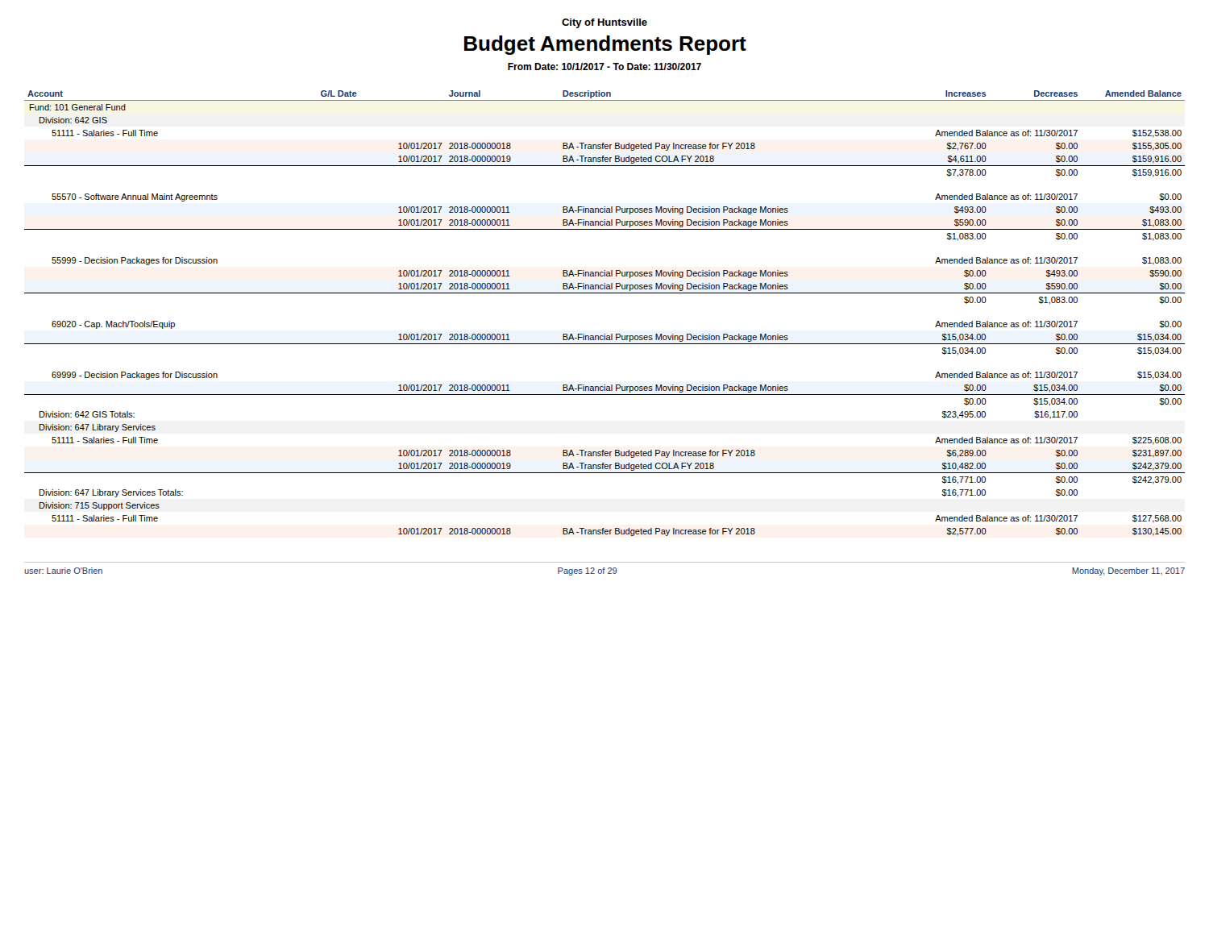City of Huntsville
Budget Amendments Report
From Date: 10/1/2017 - To Date: 11/30/2017
| Account | G/L Date | Journal | Description | Increases | Decreases | Amended Balance |
| --- | --- | --- | --- | --- | --- | --- |
| Fund: 101 General Fund |
| Division: 642 GIS |
| 51111 - Salaries - Full Time | | Amended Balance as of: 11/30/2017 | $152,538.00 |
| | 10/01/2017 | 2018-00000018 | BA -Transfer Budgeted Pay Increase for FY 2018 | $2,767.00 | $0.00 | $155,305.00 |
| | 10/01/2017 | 2018-00000019 | BA -Transfer Budgeted COLA FY 2018 | $4,611.00 | $0.00 | $159,916.00 |
| | $7,378.00 | $0.00 | $159,916.00 |
| 55570 - Software Annual Maint Agreemnts | | Amended Balance as of: 11/30/2017 | $0.00 |
| | 10/01/2017 | 2018-00000011 | BA-Financial Purposes Moving Decision Package Monies | $493.00 | $0.00 | $493.00 |
| | 10/01/2017 | 2018-00000011 | BA-Financial Purposes Moving Decision Package Monies | $590.00 | $0.00 | $1,083.00 |
| | $1,083.00 | $0.00 | $1,083.00 |
| 55999 - Decision Packages for Discussion | | Amended Balance as of: 11/30/2017 | $1,083.00 |
| | 10/01/2017 | 2018-00000011 | BA-Financial Purposes Moving Decision Package Monies | $0.00 | $493.00 | $590.00 |
| | 10/01/2017 | 2018-00000011 | BA-Financial Purposes Moving Decision Package Monies | $0.00 | $590.00 | $0.00 |
| | $0.00 | $1,083.00 | $0.00 |
| 69020 - Cap. Mach/Tools/Equip | | Amended Balance as of: 11/30/2017 | $0.00 |
| | 10/01/2017 | 2018-00000011 | BA-Financial Purposes Moving Decision Package Monies | $15,034.00 | $0.00 | $15,034.00 |
| | $15,034.00 | $0.00 | $15,034.00 |
| 69999 - Decision Packages for Discussion | | Amended Balance as of: 11/30/2017 | $15,034.00 |
| | 10/01/2017 | 2018-00000011 | BA-Financial Purposes Moving Decision Package Monies | $0.00 | $15,034.00 | $0.00 |
| | $0.00 | $15,034.00 | $0.00 |
| Division: 642 GIS Totals: | $23,495.00 | $16,117.00 | |
| Division: 647 Library Services |
| 51111 - Salaries - Full Time | | Amended Balance as of: 11/30/2017 | $225,608.00 |
| | 10/01/2017 | 2018-00000018 | BA -Transfer Budgeted Pay Increase for FY 2018 | $6,289.00 | $0.00 | $231,897.00 |
| | 10/01/2017 | 2018-00000019 | BA -Transfer Budgeted COLA FY 2018 | $10,482.00 | $0.00 | $242,379.00 |
| | $16,771.00 | $0.00 | $242,379.00 |
| Division: 647 Library Services Totals: | $16,771.00 | $0.00 | |
| Division: 715 Support Services |
| 51111 - Salaries - Full Time | | Amended Balance as of: 11/30/2017 | $127,568.00 |
| | 10/01/2017 | 2018-00000018 | BA -Transfer Budgeted Pay Increase for FY 2018 | $2,577.00 | $0.00 | $130,145.00 |
user: Laurie O'Brien
Pages 12 of 29
Monday, December 11, 2017